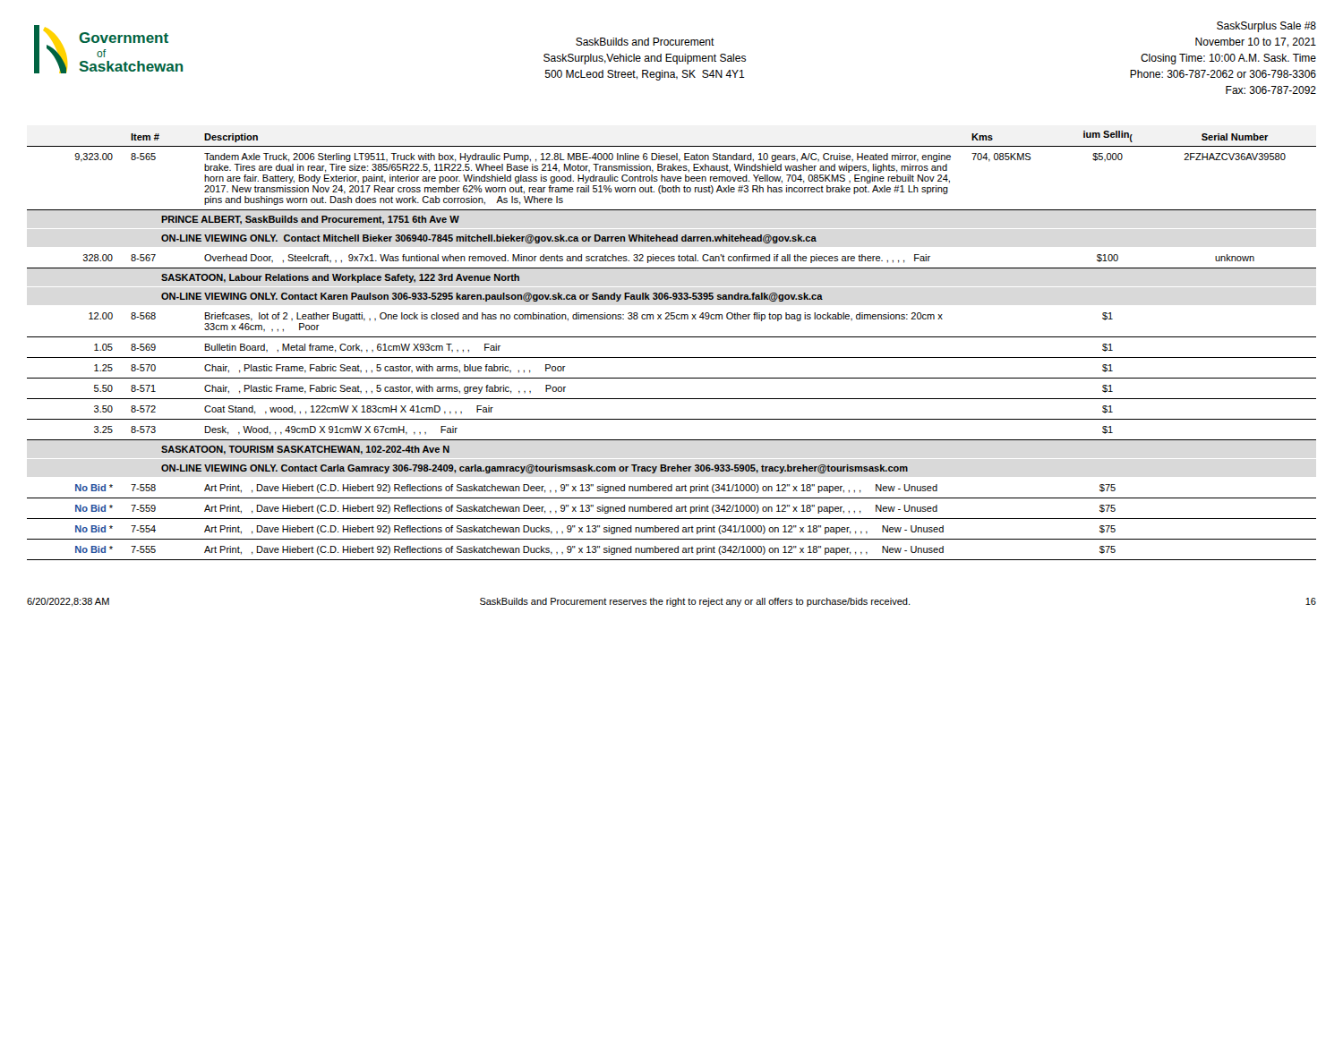Government of Saskatchewan
SaskBuilds and Procurement
SaskSurplus,Vehicle and Equipment Sales
500 McLeod Street, Regina, SK S4N 4Y1
SaskSurplus Sale #8
November 10 to 17, 2021
Closing Time: 10:00 A.M. Sask. Time
Phone: 306-787-2062 or 306-798-3306
Fax: 306-787-2092
| | Item # | Description | Kms | ium Sellin ( | Serial Number |
| --- | --- | --- | --- | --- | --- |
| 9,323.00 | 8-565 | Tandem Axle Truck, 2006 Sterling LT9511, Truck with box, Hydraulic Pump, , 12.8L MBE-4000 Inline 6 Diesel, Eaton Standard, 10 gears, A/C, Cruise, Heated mirror, engine brake. Tires are dual in rear, Tire size: 385/65R22.5, 11R22.5. Wheel Base is 214, Motor, Transmission, Brakes, Exhaust, Windshield washer and wipers, lights, mirros and horn are fair. Battery, Body Exterior, paint, interior are poor. Windshield glass is good. Hydraulic Controls have been removed. Yellow, 704, 085KMS , Engine rebuilt Nov 24, 2017. New transmission Nov 24, 2017 Rear cross member 62% worn out, rear frame rail 51% worn out. (both to rust) Axle #3 Rh has incorrect brake pot. Axle #1 Lh spring pins and bushings worn out. Dash does not work. Cab corrosion, As Is, Where Is | 704, 085KMS | $5,000 | 2FZHAZCV36AV39580 |
| PRINCE ALBERT, SaskBuilds and Procurement, 1751 6th Ave W |
| ON-LINE VIEWING ONLY. Contact Mitchell Bieker 306940-7845 mitchell.bieker@gov.sk.ca or Darren Whitehead darren.whitehead@gov.sk.ca |
| 328.00 | 8-567 | Overhead Door, , Steelcraft, , , 9x7x1. Was funtional when removed. Minor dents and scratches. 32 pieces total. Can't confirmed if all the pieces are there. , , , , Fair | | $100 | unknown |
| SASKATOON, Labour Relations and Workplace Safety, 122 3rd Avenue North |
| ON-LINE VIEWING ONLY. Contact Karen Paulson 306-933-5295 karen.paulson@gov.sk.ca or Sandy Faulk 306-933-5395 sandra.falk@gov.sk.ca |
| 12.00 | 8-568 | Briefcases, lot of 2 , Leather Bugatti, , , One lock is closed and has no combination, dimensions: 38 cm x 25cm x 49cm Other flip top bag is lockable, dimensions: 20cm x 33cm x 46cm, , , , Poor | | $1 | |
| 1.05 | 8-569 | Bulletin Board, , Metal frame, Cork, , , 61cmW X93cm T, , , , Fair | | $1 | |
| 1.25 | 8-570 | Chair, , Plastic Frame, Fabric Seat, , , 5 castor, with arms, blue fabric, , , , Poor | | $1 | |
| 5.50 | 8-571 | Chair, , Plastic Frame, Fabric Seat, , , 5 castor, with arms, grey fabric, , , , Poor | | $1 | |
| 3.50 | 8-572 | Coat Stand, , wood, , , 122cmW X 183cmH X 41cmD , , , , Fair | | $1 | |
| 3.25 | 8-573 | Desk, , Wood, , , 49cmD X 91cmW X 67cmH, , , , Fair | | $1 | |
| SASKATOON, TOURISM SASKATCHEWAN, 102-202-4th Ave N |
| ON-LINE VIEWING ONLY. Contact Carla Gamracy 306-798-2409, carla.gamracy@tourismsask.com or Tracy Breher 306-933-5905, tracy.breher@tourismsask.com |
| No Bid * | 7-558 | Art Print, , Dave Hiebert (C.D. Hiebert 92) Reflections of Saskatchewan Deer, , , 9" x 13" signed numbered art print (341/1000) on 12" x 18" paper, , , , New - Unused | | $75 | |
| No Bid * | 7-559 | Art Print, , Dave Hiebert (C.D. Hiebert 92) Reflections of Saskatchewan Deer, , , 9" x 13" signed numbered art print (342/1000) on 12" x 18" paper, , , , New - Unused | | $75 | |
| No Bid * | 7-554 | Art Print, , Dave Hiebert (C.D. Hiebert 92) Reflections of Saskatchewan Ducks, , , 9" x 13" signed numbered art print (341/1000) on 12" x 18" paper, , , , New - Unused | | $75 | |
| No Bid * | 7-555 | Art Print, , Dave Hiebert (C.D. Hiebert 92) Reflections of Saskatchewan Ducks, , , 9" x 13" signed numbered art print (342/1000) on 12" x 18" paper, , , , New - Unused | | $75 | |
6/20/2022,8:38 AM
SaskBuilds and Procurement reserves the right to reject any or all offers to purchase/bids received.
16